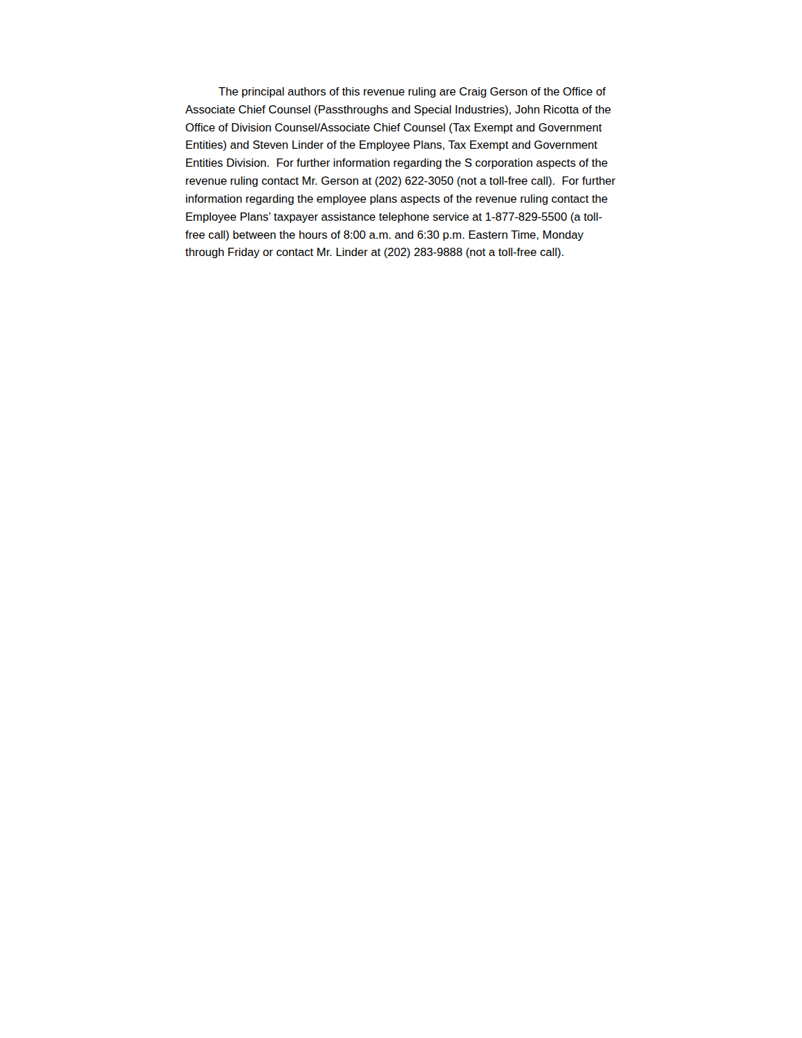The principal authors of this revenue ruling are Craig Gerson of the Office of Associate Chief Counsel (Passthroughs and Special Industries), John Ricotta of the Office of Division Counsel/Associate Chief Counsel (Tax Exempt and Government Entities) and Steven Linder of the Employee Plans, Tax Exempt and Government Entities Division. For further information regarding the S corporation aspects of the revenue ruling contact Mr. Gerson at (202) 622-3050 (not a toll-free call). For further information regarding the employee plans aspects of the revenue ruling contact the Employee Plans’ taxpayer assistance telephone service at 1-877-829-5500 (a toll-free call) between the hours of 8:00 a.m. and 6:30 p.m. Eastern Time, Monday through Friday or contact Mr. Linder at (202) 283-9888 (not a toll-free call).